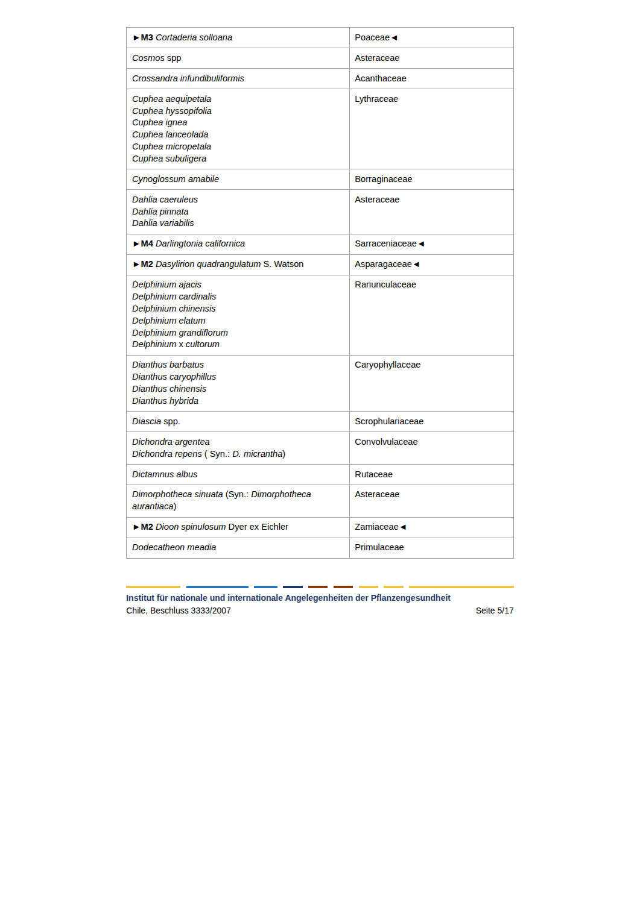| ► M3 Cortaderia solloana | Poaceae ◄ |
| Cosmos spp | Asteraceae |
| Crossandra infundibuliformis | Acanthaceae |
| Cuphea aequipetala Cuphea hyssopifolia Cuphea ignea Cuphea lanceolada Cuphea micropetala Cuphea subuligera | Lythraceae |
| Cynoglossum amabile | Borraginaceae |
| Dahlia caeruleus Dahlia pinnata Dahlia variabilis | Asteraceae |
| ► M4 Darlingtonia californica | Sarraceniaceae ◄ |
| ► M2 Dasylirion quadrangulatum S. Watson | Asparagaceae ◄ |
| Delphinium ajacis Delphinium cardinalis Delphinium chinensis Delphinium elatum Delphinium grandiflorum Delphinium x cultorum | Ranunculaceae |
| Dianthus barbatus Dianthus caryophillus Dianthus chinensis Dianthus hybrida | Caryophyllaceae |
| Diascia spp. | Scrophulariaceae |
| Dichondra argentea Dichondra repens ( Syn.: D. micrantha ) | Convolvulaceae |
| Dictamnus albus | Rutaceae |
| Dimorphotheca sinuata (Syn.: Dimorphotheca aurantiaca ) | Asteraceae |
| ► M2 Dioon spinulosum Dyer ex Eichler | Zamiaceae ◄ |
| Dodecatheon meadia | Primulaceae |
Institut für nationale und internationale Angelegenheiten der Pflanzengesundheit
Chile, Beschluss 3333/2007 Seite 5/17